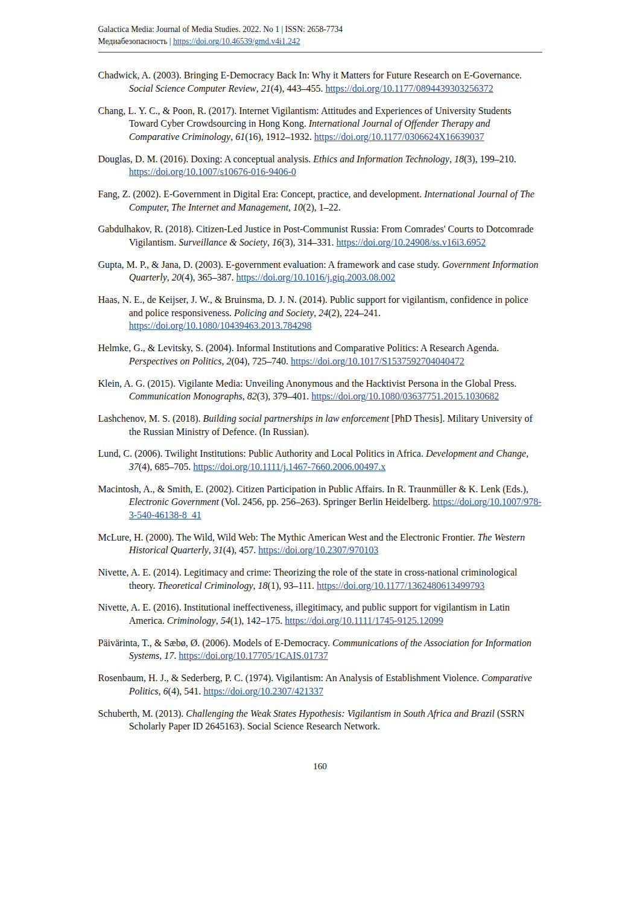Galactica Media: Journal of Media Studies. 2022. No 1 | ISSN: 2658-7734
Медиабезопасность | https://doi.org/10.46539/gmd.v4i1.242
Chadwick, A. (2003). Bringing E-Democracy Back In: Why it Matters for Future Research on E-Governance. Social Science Computer Review, 21(4), 443–455. https://doi.org/10.1177/0894439303256372
Chang, L. Y. C., & Poon, R. (2017). Internet Vigilantism: Attitudes and Experiences of University Students Toward Cyber Crowdsourcing in Hong Kong. International Journal of Offender Therapy and Comparative Criminology, 61(16), 1912–1932. https://doi.org/10.1177/0306624X16639037
Douglas, D. M. (2016). Doxing: A conceptual analysis. Ethics and Information Technology, 18(3), 199–210. https://doi.org/10.1007/s10676-016-9406-0
Fang, Z. (2002). E-Government in Digital Era: Concept, practice, and development. International Journal of The Computer, The Internet and Management, 10(2), 1–22.
Gabdulhakov, R. (2018). Citizen-Led Justice in Post-Communist Russia: From Comrades' Courts to Dotcomrade Vigilantism. Surveillance & Society, 16(3), 314–331. https://doi.org/10.24908/ss.v16i3.6952
Gupta, M. P., & Jana, D. (2003). E-government evaluation: A framework and case study. Government Information Quarterly, 20(4), 365–387. https://doi.org/10.1016/j.giq.2003.08.002
Haas, N. E., de Keijser, J. W., & Bruinsma, D. J. N. (2014). Public support for vigilantism, confidence in police and police responsiveness. Policing and Society, 24(2), 224–241. https://doi.org/10.1080/10439463.2013.784298
Helmke, G., & Levitsky, S. (2004). Informal Institutions and Comparative Politics: A Research Agenda. Perspectives on Politics, 2(04), 725–740. https://doi.org/10.1017/S1537592704040472
Klein, A. G. (2015). Vigilante Media: Unveiling Anonymous and the Hacktivist Persona in the Global Press. Communication Monographs, 82(3), 379–401. https://doi.org/10.1080/03637751.2015.1030682
Lashchenov, M. S. (2018). Building social partnerships in law enforcement [PhD Thesis]. Military University of the Russian Ministry of Defence. (In Russian).
Lund, C. (2006). Twilight Institutions: Public Authority and Local Politics in Africa. Development and Change, 37(4), 685–705. https://doi.org/10.1111/j.1467-7660.2006.00497.x
Macintosh, A., & Smith, E. (2002). Citizen Participation in Public Affairs. In R. Traunmüller & K. Lenk (Eds.), Electronic Government (Vol. 2456, pp. 256–263). Springer Berlin Heidelberg. https://doi.org/10.1007/978-3-540-46138-8_41
McLure, H. (2000). The Wild, Wild Web: The Mythic American West and the Electronic Frontier. The Western Historical Quarterly, 31(4), 457. https://doi.org/10.2307/970103
Nivette, A. E. (2014). Legitimacy and crime: Theorizing the role of the state in cross-national criminological theory. Theoretical Criminology, 18(1), 93–111. https://doi.org/10.1177/1362480613499793
Nivette, A. E. (2016). Institutional ineffectiveness, illegitimacy, and public support for vigilantism in Latin America. Criminology, 54(1), 142–175. https://doi.org/10.1111/1745-9125.12099
Päivärinta, T., & Sæbø, Ø. (2006). Models of E-Democracy. Communications of the Association for Information Systems, 17. https://doi.org/10.17705/1CAIS.01737
Rosenbaum, H. J., & Sederberg, P. C. (1974). Vigilantism: An Analysis of Establishment Violence. Comparative Politics, 6(4), 541. https://doi.org/10.2307/421337
Schuberth, M. (2013). Challenging the Weak States Hypothesis: Vigilantism in South Africa and Brazil (SSRN Scholarly Paper ID 2645163). Social Science Research Network.
160